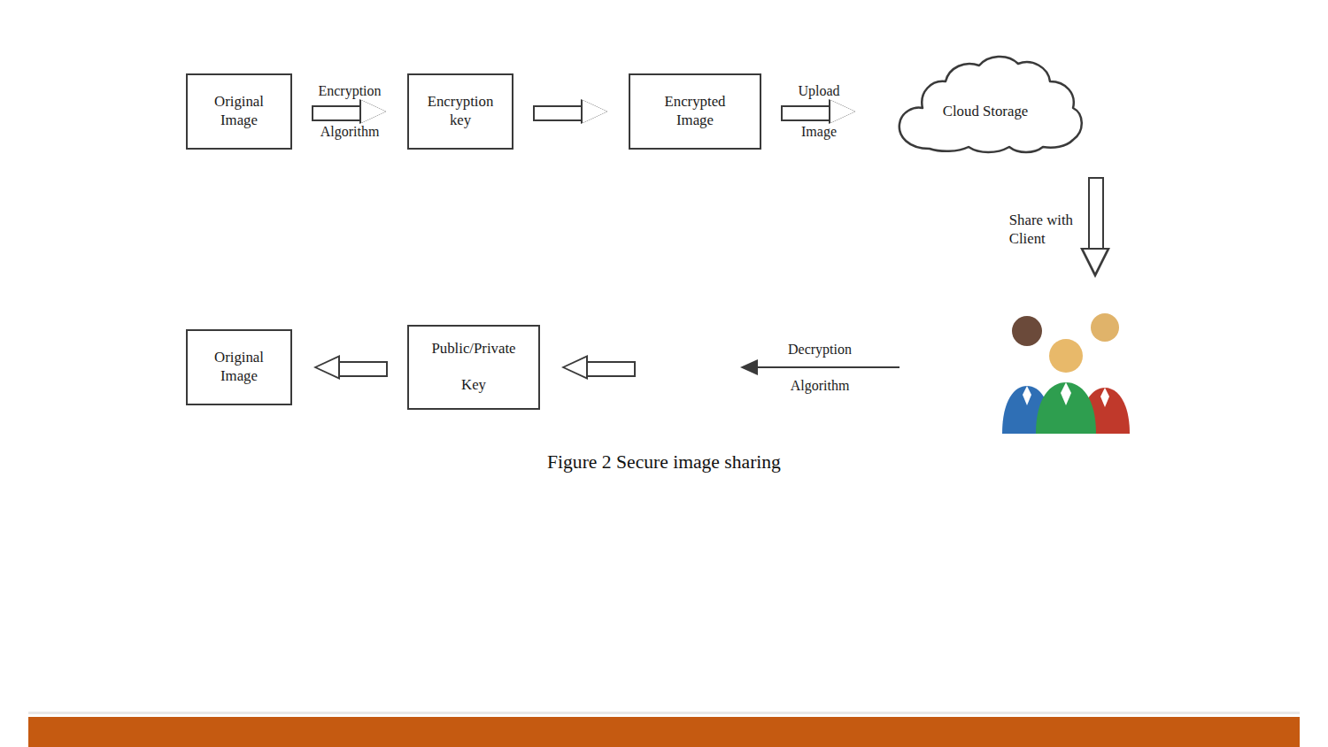Original
Image
Encryption Algorithm
Encryption
key
Encrypted
Image
Upload Image
Cloud Storage
Share with
Client
Original
Image
Public/Private
Key
Decryption Algorithm
Figure 2 Secure image sharing